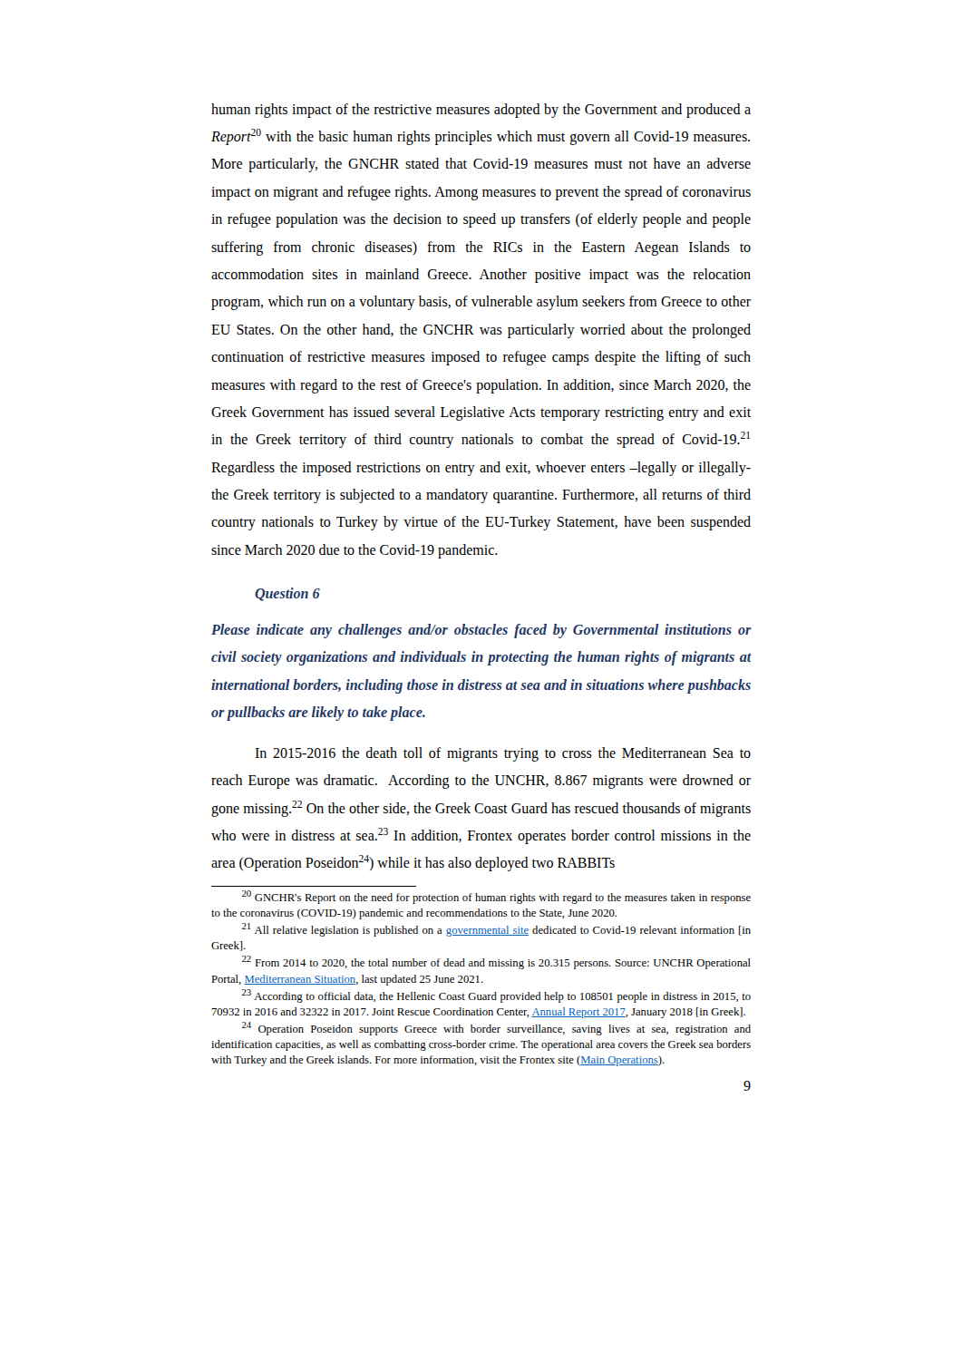human rights impact of the restrictive measures adopted by the Government and produced a Report20 with the basic human rights principles which must govern all Covid-19 measures. More particularly, the GNCHR stated that Covid-19 measures must not have an adverse impact on migrant and refugee rights. Among measures to prevent the spread of coronavirus in refugee population was the decision to speed up transfers (of elderly people and people suffering from chronic diseases) from the RICs in the Eastern Aegean Islands to accommodation sites in mainland Greece. Another positive impact was the relocation program, which run on a voluntary basis, of vulnerable asylum seekers from Greece to other EU States. On the other hand, the GNCHR was particularly worried about the prolonged continuation of restrictive measures imposed to refugee camps despite the lifting of such measures with regard to the rest of Greece's population. In addition, since March 2020, the Greek Government has issued several Legislative Acts temporary restricting entry and exit in the Greek territory of third country nationals to combat the spread of Covid-19.21 Regardless the imposed restrictions on entry and exit, whoever enters –legally or illegally- the Greek territory is subjected to a mandatory quarantine. Furthermore, all returns of third country nationals to Turkey by virtue of the EU-Turkey Statement, have been suspended since March 2020 due to the Covid-19 pandemic.
Question 6
Please indicate any challenges and/or obstacles faced by Governmental institutions or civil society organizations and individuals in protecting the human rights of migrants at international borders, including those in distress at sea and in situations where pushbacks or pullbacks are likely to take place.
In 2015-2016 the death toll of migrants trying to cross the Mediterranean Sea to reach Europe was dramatic. According to the UNCHR, 8.867 migrants were drowned or gone missing.22 On the other side, the Greek Coast Guard has rescued thousands of migrants who were in distress at sea.23 In addition, Frontex operates border control missions in the area (Operation Poseidon24) while it has also deployed two RABBITs
20 GNCHR's Report on the need for protection of human rights with regard to the measures taken in response to the coronavirus (COVID-19) pandemic and recommendations to the State, June 2020.
21 All relative legislation is published on a governmental site dedicated to Covid-19 relevant information [in Greek].
22 From 2014 to 2020, the total number of dead and missing is 20.315 persons. Source: UNCHR Operational Portal, Mediterranean Situation, last updated 25 June 2021.
23 According to official data, the Hellenic Coast Guard provided help to 108501 people in distress in 2015, to 70932 in 2016 and 32322 in 2017. Joint Rescue Coordination Center, Annual Report 2017, January 2018 [in Greek].
24 Operation Poseidon supports Greece with border surveillance, saving lives at sea, registration and identification capacities, as well as combatting cross-border crime. The operational area covers the Greek sea borders with Turkey and the Greek islands. For more information, visit the Frontex site (Main Operations).
9